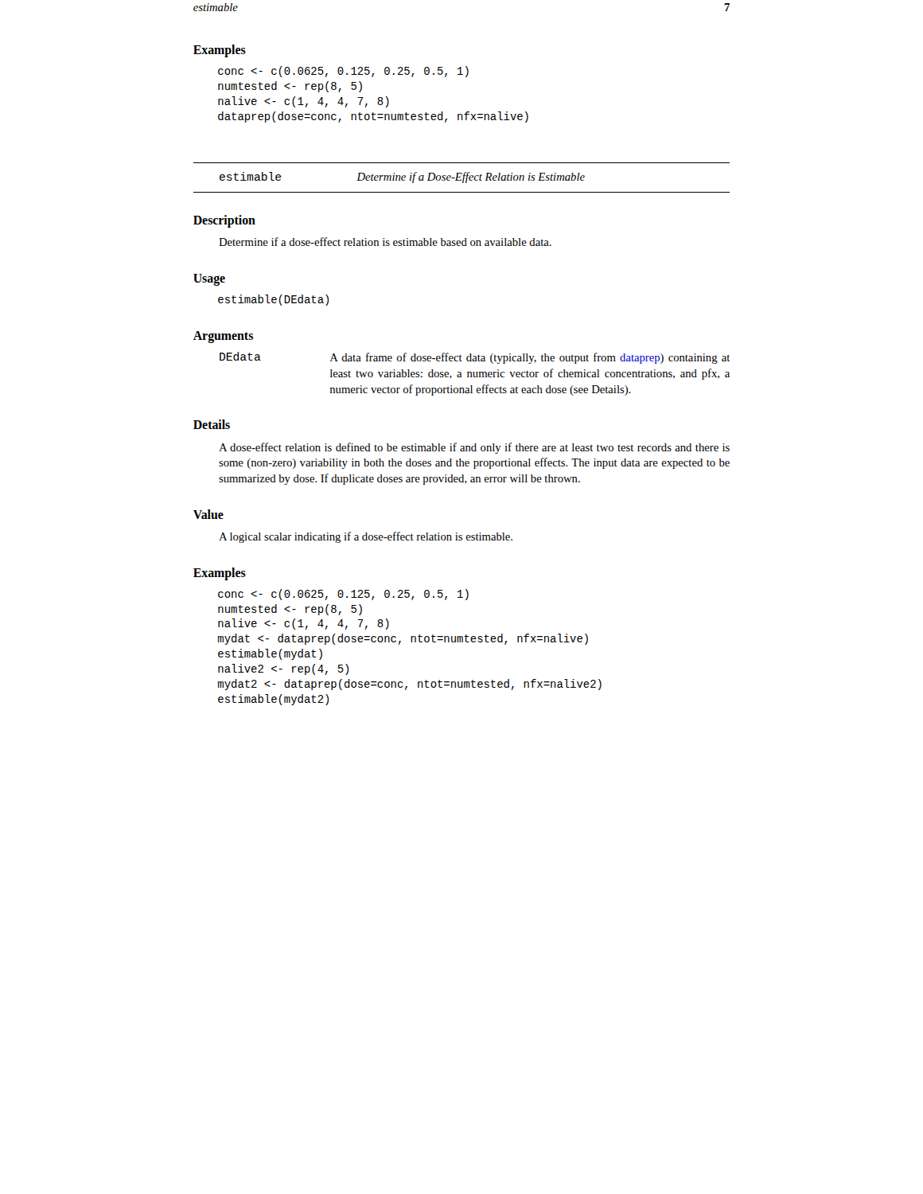estimable 7
Examples
conc <- c(0.0625, 0.125, 0.25, 0.5, 1)
numtested <- rep(8, 5)
nalive <- c(1, 4, 4, 7, 8)
dataprep(dose=conc, ntot=numtested, nfx=nalive)
estimable Determine if a Dose-Effect Relation is Estimable
Description
Determine if a dose-effect relation is estimable based on available data.
Usage
estimable(DEdata)
Arguments
DEdata
A data frame of dose-effect data (typically, the output from dataprep) containing at least two variables: dose, a numeric vector of chemical concentrations, and pfx, a numeric vector of proportional effects at each dose (see Details).
Details
A dose-effect relation is defined to be estimable if and only if there are at least two test records and there is some (non-zero) variability in both the doses and the proportional effects. The input data are expected to be summarized by dose. If duplicate doses are provided, an error will be thrown.
Value
A logical scalar indicating if a dose-effect relation is estimable.
Examples
conc <- c(0.0625, 0.125, 0.25, 0.5, 1)
numtested <- rep(8, 5)
nalive <- c(1, 4, 4, 7, 8)
mydat <- dataprep(dose=conc, ntot=numtested, nfx=nalive)
estimable(mydat)
nalive2 <- rep(4, 5)
mydat2 <- dataprep(dose=conc, ntot=numtested, nfx=nalive2)
estimable(mydat2)